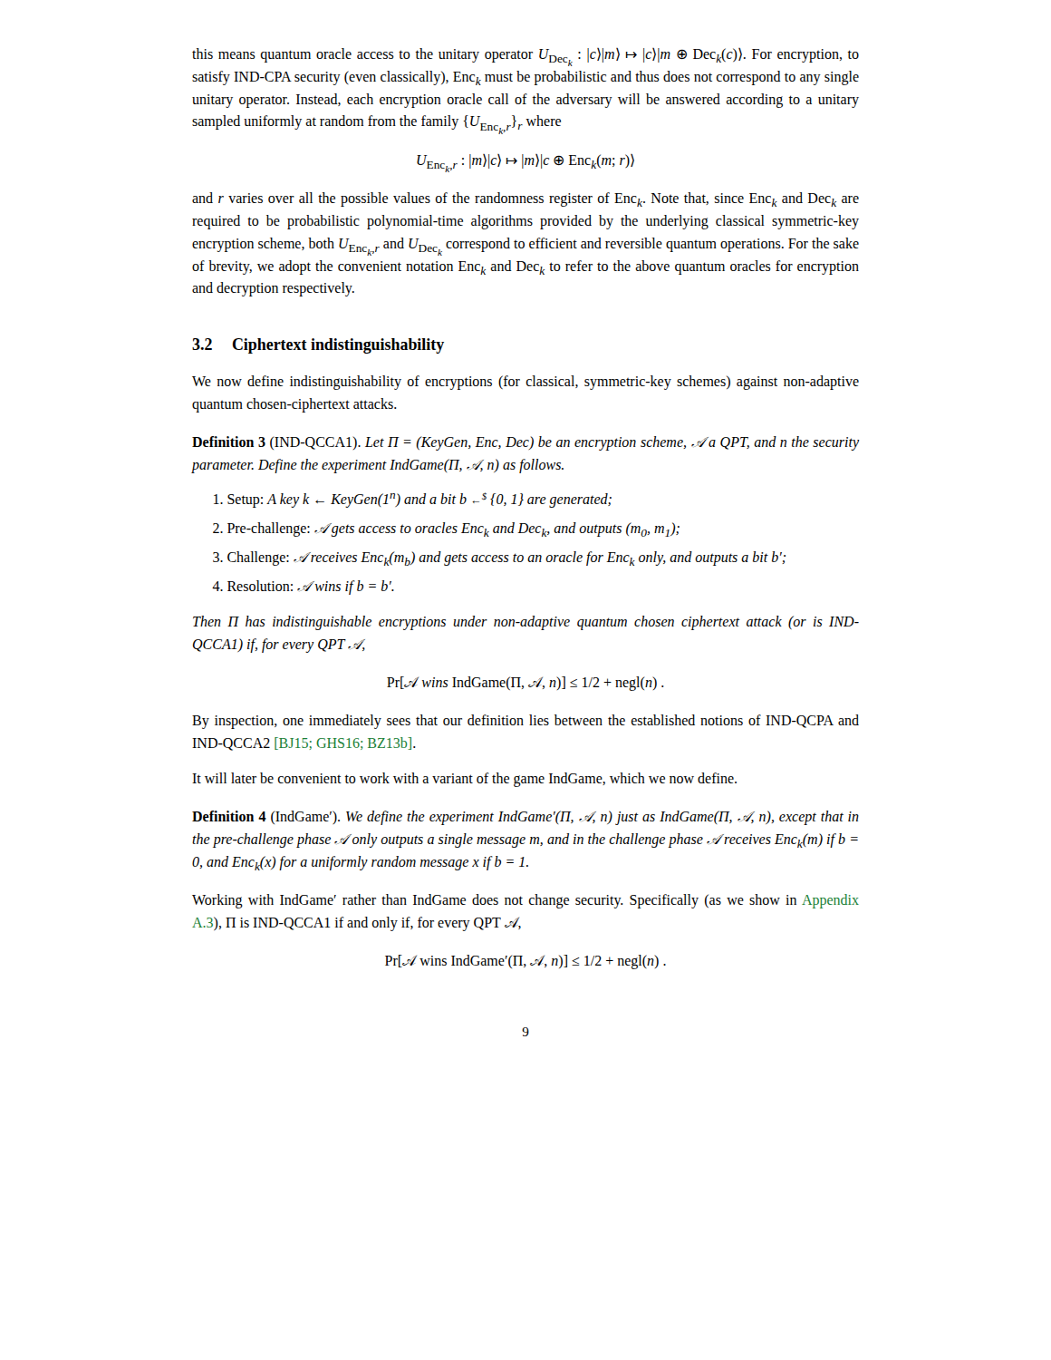this means quantum oracle access to the unitary operator UDeck : |c⟩|m⟩ ↦ |c⟩|m ⊕ Deck(c)⟩. For encryption, to satisfy IND-CPA security (even classically), Enck must be probabilistic and thus does not correspond to any single unitary operator. Instead, each encryption oracle call of the adversary will be answered according to a unitary sampled uniformly at random from the family {UEnck,r}r where
UEnck,r : |m⟩|c⟩ ↦ |m⟩|c ⊕ Enck(m; r)⟩
and r varies over all the possible values of the randomness register of Enck. Note that, since Enck and Deck are required to be probabilistic polynomial-time algorithms provided by the underlying classical symmetric-key encryption scheme, both UEnck,r and UDeck correspond to efficient and reversible quantum operations. For the sake of brevity, we adopt the convenient notation Enck and Deck to refer to the above quantum oracles for encryption and decryption respectively.
3.2 Ciphertext indistinguishability
We now define indistinguishability of encryptions (for classical, symmetric-key schemes) against non-adaptive quantum chosen-ciphertext attacks.
Definition 3 (IND-QCCA1). Let Π = (KeyGen, Enc, Dec) be an encryption scheme, 𝒜 a QPT, and n the security parameter. Define the experiment IndGame(Π, 𝒜, n) as follows.
Setup: A key k ← KeyGen(1n) and a bit b ←$ {0, 1} are generated;
Pre-challenge: 𝒜 gets access to oracles Enck and Deck, and outputs (m0, m1);
Challenge: 𝒜 receives Enck(mb) and gets access to an oracle for Enck only, and outputs a bit b′;
Resolution: 𝒜 wins if b = b′.
Then Π has indistinguishable encryptions under non-adaptive quantum chosen ciphertext attack (or is IND-QCCA1) if, for every QPT 𝒜,
Pr[𝒜 wins IndGame(Π, 𝒜, n)] ≤ 1/2 + negl(n) .
By inspection, one immediately sees that our definition lies between the established notions of IND-QCPA and IND-QCCA2 [BJ15; GHS16; BZ13b].
It will later be convenient to work with a variant of the game IndGame, which we now define.
Definition 4 (IndGame′). We define the experiment IndGame′(Π, 𝒜, n) just as IndGame(Π, 𝒜, n), except that in the pre-challenge phase 𝒜 only outputs a single message m, and in the challenge phase 𝒜 receives Enck(m) if b = 0, and Enck(x) for a uniformly random message x if b = 1.
Working with IndGame′ rather than IndGame does not change security. Specifically (as we show in Appendix A.3), Π is IND-QCCA1 if and only if, for every QPT 𝒜,
Pr[𝒜 wins IndGame′(Π, 𝒜, n)] ≤ 1/2 + negl(n) .
9